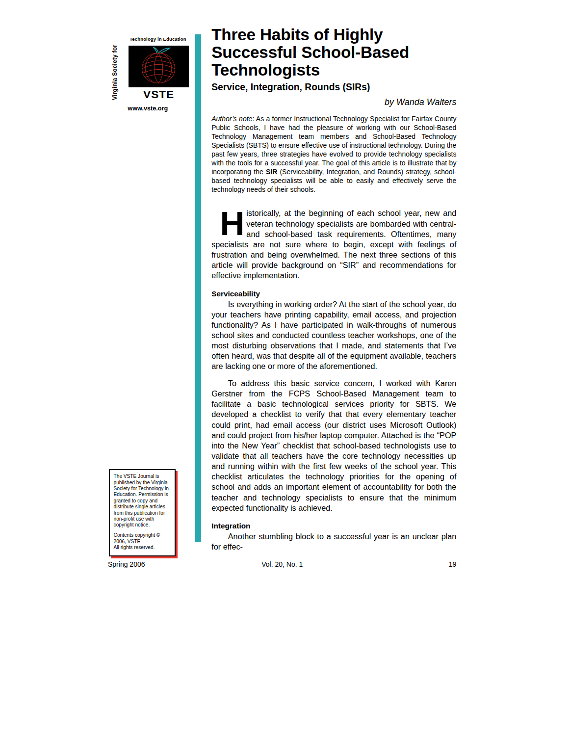Virginia Society for
Technology in Education
VSTE
www.vste.org
The VSTE Journal is published by the Virginia Society for Technology in Education. Permission is granted to copy and distribute single articles from this publication for non-profit use with copyright notice.
Contents copyright © 2006, VSTE
All rights reserved.
Three Habits of Highly Successful School-Based Technologists
Service, Integration, Rounds (SIRs)
by Wanda Walters
Author’s note: As a former Instructional Technology Specialist for Fairfax County Public Schools, I have had the pleasure of working with our School-Based Technology Management team members and School-Based Technology Specialists (SBTS) to ensure effective use of instructional technology. During the past few years, three strategies have evolved to provide technology specialists with the tools for a successful year. The goal of this article is to illustrate that by incorporating the SIR (Serviceability, Integration, and Rounds) strategy, school-based technology specialists will be able to easily and effectively serve the technology needs of their schools.
Historically, at the beginning of each school year, new and veteran technology specialists are bombarded with central- and school-based task requirements. Oftentimes, many specialists are not sure where to begin, except with feelings of frustration and being overwhelmed. The next three sections of this article will provide background on “SIR” and recommendations for effective implementation.
Serviceability
Is everything in working order? At the start of the school year, do your teachers have printing capability, email access, and projection functionality? As I have participated in walk-throughs of numerous school sites and conducted countless teacher workshops, one of the most disturbing observations that I made, and statements that I’ve often heard, was that despite all of the equipment available, teachers are lacking one or more of the aforementioned.
To address this basic service concern, I worked with Karen Gerstner from the FCPS School-Based Management team to facilitate a basic technological services priority for SBTS. We developed a checklist to verify that that every elementary teacher could print, had email access (our district uses Microsoft Outlook) and could project from his/her laptop computer. Attached is the “POP into the New Year” checklist that school-based technologists use to validate that all teachers have the core technology necessities up and running within with the first few weeks of the school year. This checklist articulates the technology priorities for the opening of school and adds an important element of accountability for both the teacher and technology specialists to ensure that the minimum expected functionality is achieved.
Integration
Another stumbling block to a successful year is an unclear plan for effec-
Spring 2006
Vol. 20, No. 1
19